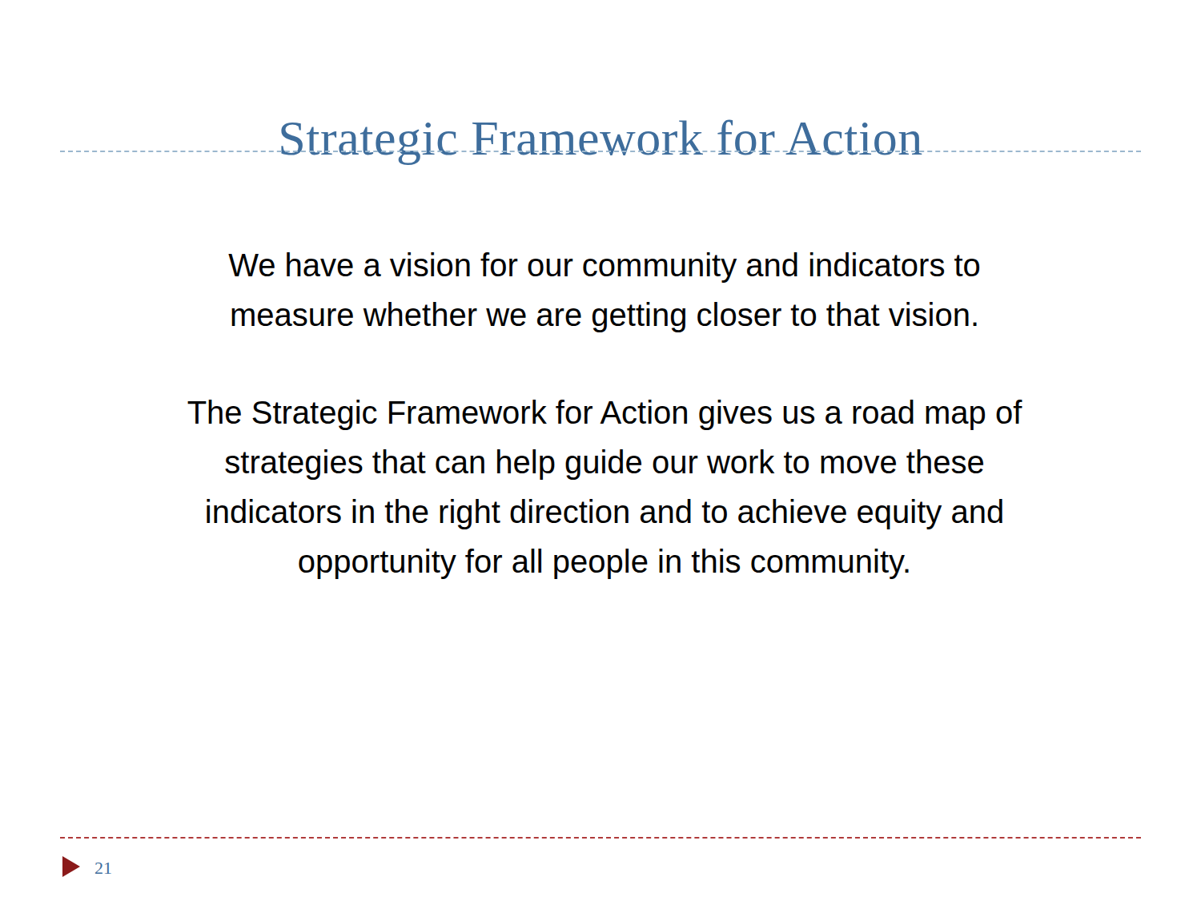Strategic Framework for Action
We have a vision for our community and indicators to measure whether we are getting closer to that vision.
The Strategic Framework for Action gives us a road map of strategies that can help guide our work to move these indicators in the right direction and to achieve equity and opportunity for all people in this community.
21